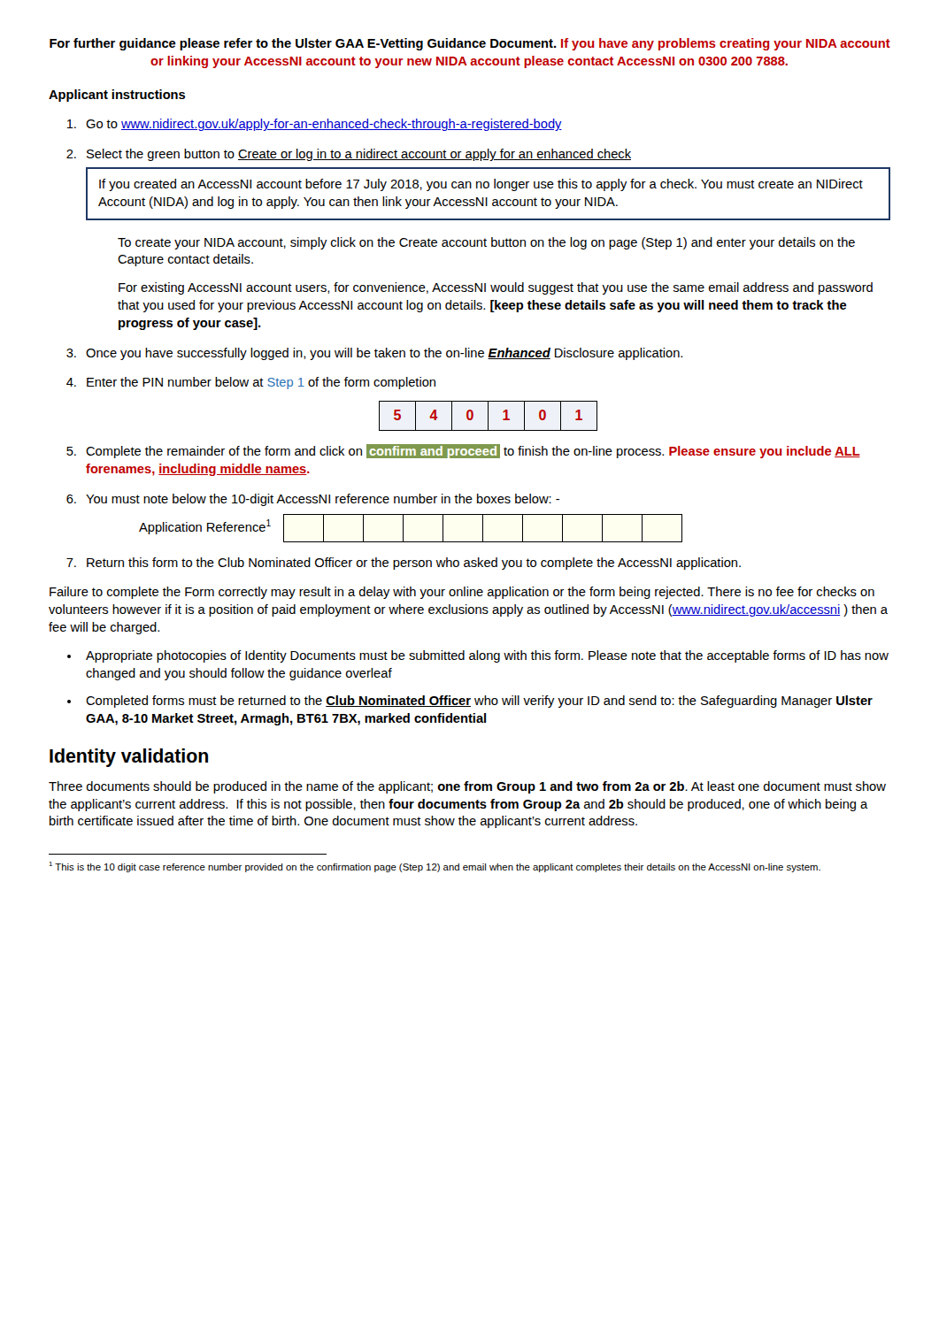For further guidance please refer to the Ulster GAA E-Vetting Guidance Document. If you have any problems creating your NIDA account or linking your AccessNI account to your new NIDA account please contact AccessNI on 0300 200 7888.
Applicant instructions
Go to www.nidirect.gov.uk/apply-for-an-enhanced-check-through-a-registered-body
Select the green button to Create or log in to a nidirect account or apply for an enhanced check
If you created an AccessNI account before 17 July 2018, you can no longer use this to apply for a check. You must create an NIDirect Account (NIDA) and log in to apply. You can then link your AccessNI account to your NIDA.
To create your NIDA account, simply click on the Create account button on the log on page (Step 1) and enter your details on the Capture contact details.
For existing AccessNI account users, for convenience, AccessNI would suggest that you use the same email address and password that you used for your previous AccessNI account log on details. [keep these details safe as you will need them to track the progress of your case].
Once you have successfully logged in, you will be taken to the on-line Enhanced Disclosure application.
Enter the PIN number below at Step 1 of the form completion
| 5 | 4 | 0 | 1 | 0 | 1 |
Complete the remainder of the form and click on confirm and proceed to finish the on-line process. Please ensure you include ALL forenames, including middle names.
You must note below the 10-digit AccessNI reference number in the boxes below: -
Application Reference1
Return this form to the Club Nominated Officer or the person who asked you to complete the AccessNI application.
Failure to complete the Form correctly may result in a delay with your online application or the form being rejected. There is no fee for checks on volunteers however if it is a position of paid employment or where exclusions apply as outlined by AccessNI (www.nidirect.gov.uk/accessni ) then a fee will be charged.
Appropriate photocopies of Identity Documents must be submitted along with this form. Please note that the acceptable forms of ID has now changed and you should follow the guidance overleaf
Completed forms must be returned to the Club Nominated Officer who will verify your ID and send to: the Safeguarding Manager Ulster GAA, 8-10 Market Street, Armagh, BT61 7BX, marked confidential
Identity validation
Three documents should be produced in the name of the applicant; one from Group 1 and two from 2a or 2b. At least one document must show the applicant’s current address. If this is not possible, then four documents from Group 2a and 2b should be produced, one of which being a birth certificate issued after the time of birth. One document must show the applicant’s current address.
1 This is the 10 digit case reference number provided on the confirmation page (Step 12) and email when the applicant completes their details on the AccessNI on-line system.